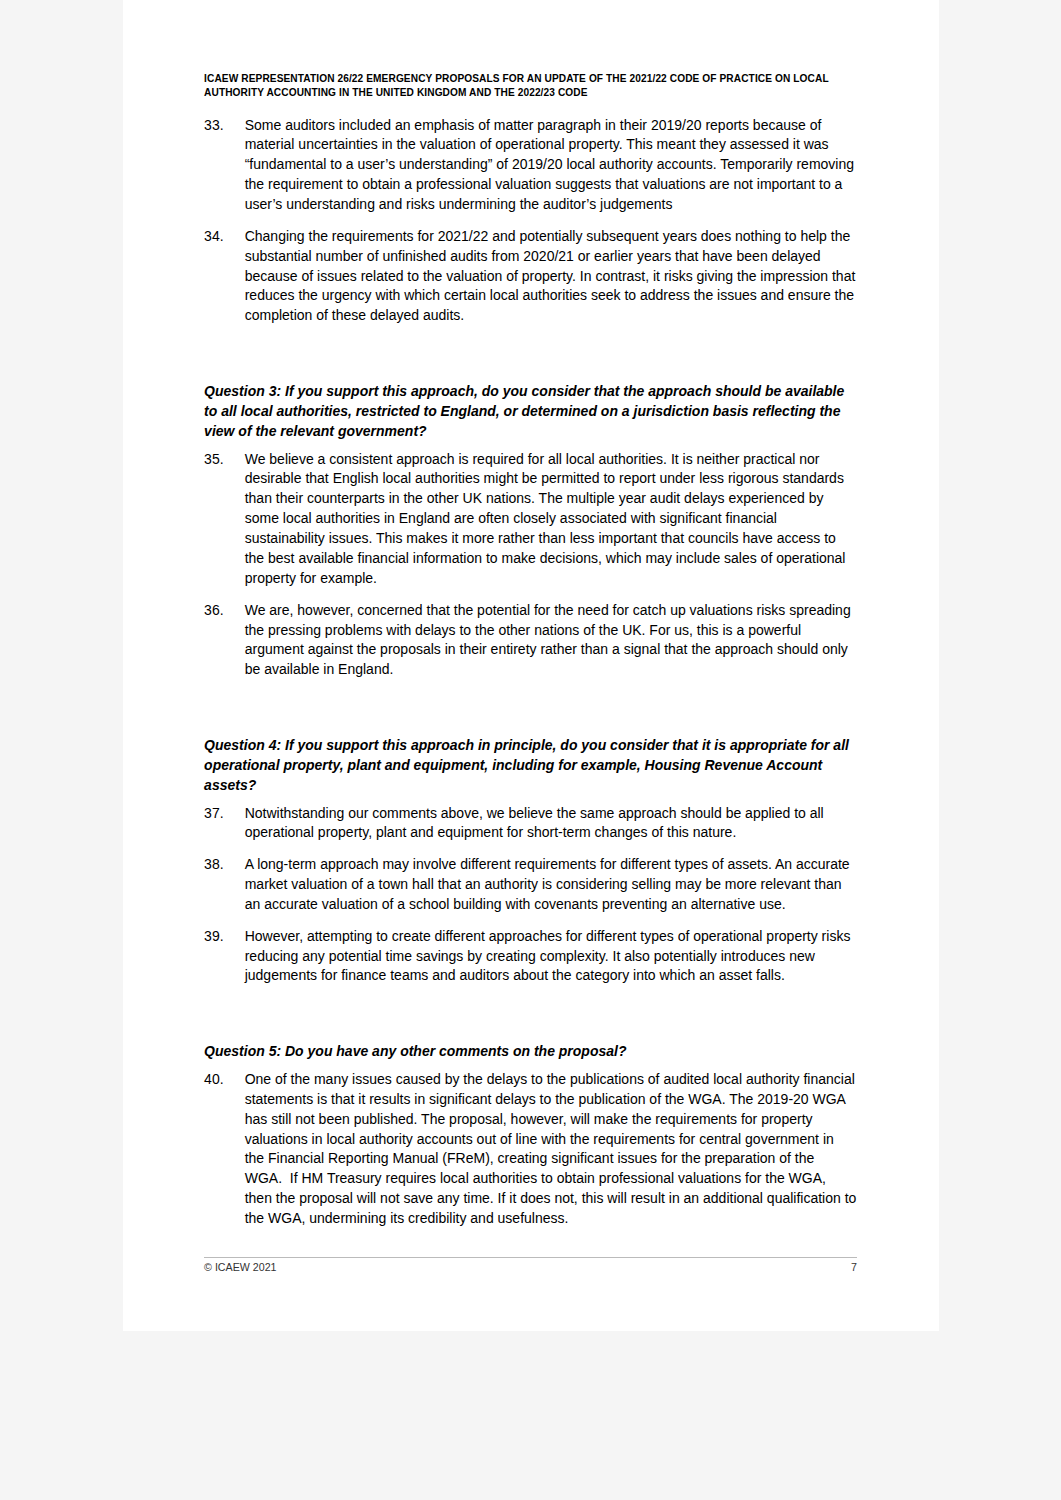ICAEW REPRESENTATION 26/22 EMERGENCY PROPOSALS FOR AN UPDATE OF THE 2021/22 CODE OF PRACTICE ON LOCAL AUTHORITY ACCOUNTING IN THE UNITED KINGDOM AND THE 2022/23 CODE
33. Some auditors included an emphasis of matter paragraph in their 2019/20 reports because of material uncertainties in the valuation of operational property. This meant they assessed it was “fundamental to a user’s understanding” of 2019/20 local authority accounts. Temporarily removing the requirement to obtain a professional valuation suggests that valuations are not important to a user’s understanding and risks undermining the auditor’s judgements
34. Changing the requirements for 2021/22 and potentially subsequent years does nothing to help the substantial number of unfinished audits from 2020/21 or earlier years that have been delayed because of issues related to the valuation of property. In contrast, it risks giving the impression that reduces the urgency with which certain local authorities seek to address the issues and ensure the completion of these delayed audits.
Question 3: If you support this approach, do you consider that the approach should be available to all local authorities, restricted to England, or determined on a jurisdiction basis reflecting the view of the relevant government?
35. We believe a consistent approach is required for all local authorities. It is neither practical nor desirable that English local authorities might be permitted to report under less rigorous standards than their counterparts in the other UK nations. The multiple year audit delays experienced by some local authorities in England are often closely associated with significant financial sustainability issues. This makes it more rather than less important that councils have access to the best available financial information to make decisions, which may include sales of operational property for example.
36. We are, however, concerned that the potential for the need for catch up valuations risks spreading the pressing problems with delays to the other nations of the UK. For us, this is a powerful argument against the proposals in their entirety rather than a signal that the approach should only be available in England.
Question 4: If you support this approach in principle, do you consider that it is appropriate for all operational property, plant and equipment, including for example, Housing Revenue Account assets?
37. Notwithstanding our comments above, we believe the same approach should be applied to all operational property, plant and equipment for short-term changes of this nature.
38. A long-term approach may involve different requirements for different types of assets. An accurate market valuation of a town hall that an authority is considering selling may be more relevant than an accurate valuation of a school building with covenants preventing an alternative use.
39. However, attempting to create different approaches for different types of operational property risks reducing any potential time savings by creating complexity. It also potentially introduces new judgements for finance teams and auditors about the category into which an asset falls.
Question 5: Do you have any other comments on the proposal?
40. One of the many issues caused by the delays to the publications of audited local authority financial statements is that it results in significant delays to the publication of the WGA. The 2019-20 WGA has still not been published. The proposal, however, will make the requirements for property valuations in local authority accounts out of line with the requirements for central government in the Financial Reporting Manual (FReM), creating significant issues for the preparation of the WGA. If HM Treasury requires local authorities to obtain professional valuations for the WGA, then the proposal will not save any time. If it does not, this will result in an additional qualification to the WGA, undermining its credibility and usefulness.
© ICAEW 2021 7